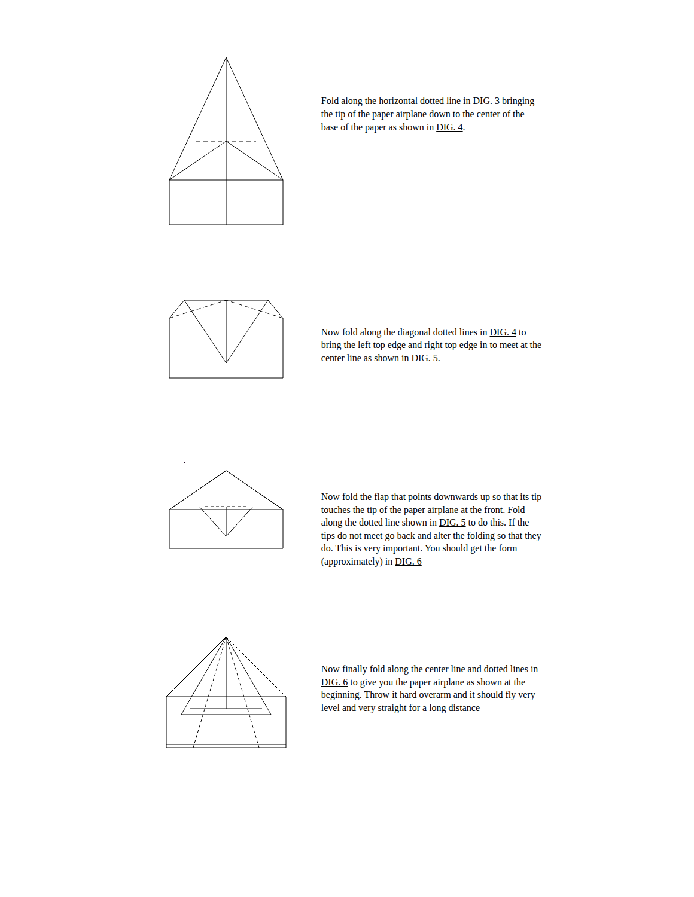Fold along the horizontal dotted line in DIG. 3 bringing the tip of the paper airplane down to the center of the base of the paper as shown in DIG. 4.
Now fold along the diagonal dotted lines in DIG. 4 to bring the left top edge and right top edge in to meet at the center line as shown in DIG. 5.
.
Now fold the flap that points downwards up so that its tip touches the tip of the paper airplane at the front. Fold along the dotted line shown in DIG. 5 to do this. If the tips do not meet go back and alter the folding so that they do. This is very important. You should get the form (approximately) in DIG. 6
Now finally fold along the center line and dotted lines in DIG. 6 to give you the paper airplane as shown at the beginning. Throw it hard overarm and it should fly very level and very straight for a long distance